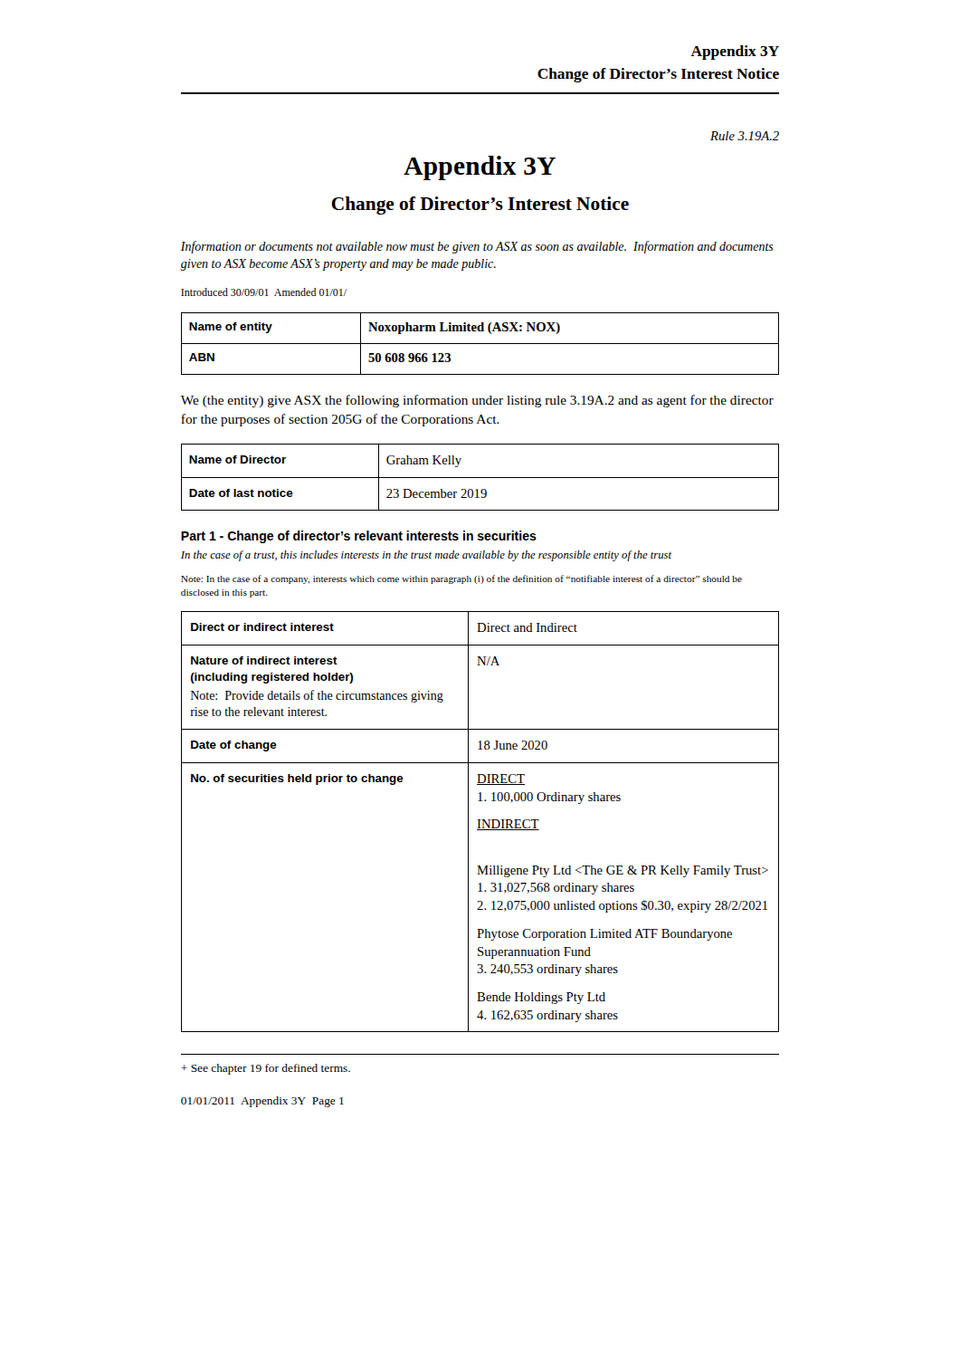Appendix 3Y
Change of Director’s Interest Notice
Rule 3.19A.2
Appendix 3Y
Change of Director’s Interest Notice
Information or documents not available now must be given to ASX as soon as available. Information and documents given to ASX become ASX’s property and may be made public.
Introduced 30/09/01 Amended 01/01/
| Name of entity | Noxopharm Limited (ASX: NOX) |
| ABN | 50 608 966 123 |
We (the entity) give ASX the following information under listing rule 3.19A.2 and as agent for the director for the purposes of section 205G of the Corporations Act.
| Name of Director | Graham Kelly |
| Date of last notice | 23 December 2019 |
Part 1 - Change of director’s relevant interests in securities
In the case of a trust, this includes interests in the trust made available by the responsible entity of the trust
Note: In the case of a company, interests which come within paragraph (i) of the definition of “notifiable interest of a director” should be disclosed in this part.
| Direct or indirect interest | Direct and Indirect |
| Nature of indirect interest (including registered holder) Note: Provide details of the circumstances giving rise to the relevant interest. | N/A |
| Date of change | 18 June 2020 |
| No. of securities held prior to change | DIRECT 1. 100,000 Ordinary shares INDIRECT Milligene Pty Ltd <The GE & PR Kelly Family Trust> 1. 31,027,568 ordinary shares 2. 12,075,000 unlisted options $0.30, expiry 28/2/2021 Phytose Corporation Limited ATF Boundaryone Superannuation Fund 3. 240,553 ordinary shares Bende Holdings Pty Ltd 4. 162,635 ordinary shares |
+ See chapter 19 for defined terms.
01/01/2011 Appendix 3Y Page 1